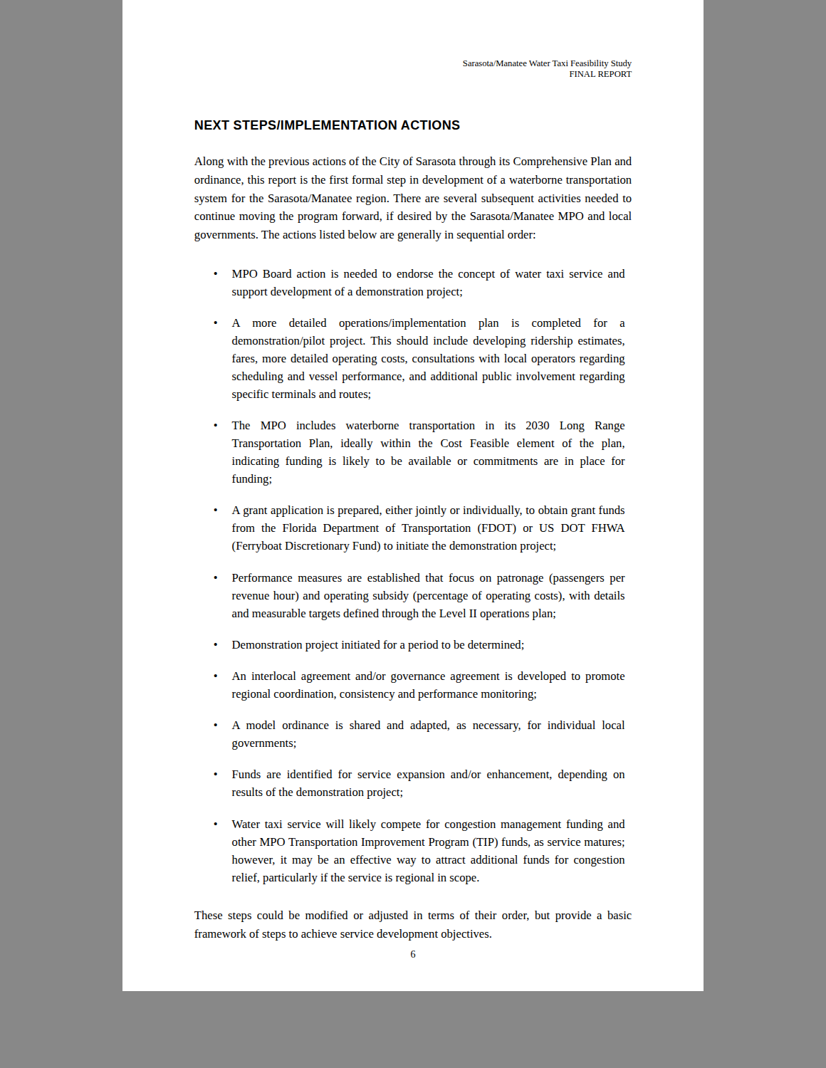Sarasota/Manatee Water Taxi Feasibility Study
FINAL REPORT
NEXT STEPS/IMPLEMENTATION ACTIONS
Along with the previous actions of the City of Sarasota through its Comprehensive Plan and ordinance, this report is the first formal step in development of a waterborne transportation system for the Sarasota/Manatee region. There are several subsequent activities needed to continue moving the program forward, if desired by the Sarasota/Manatee MPO and local governments. The actions listed below are generally in sequential order:
MPO Board action is needed to endorse the concept of water taxi service and support development of a demonstration project;
A more detailed operations/implementation plan is completed for a demonstration/pilot project. This should include developing ridership estimates, fares, more detailed operating costs, consultations with local operators regarding scheduling and vessel performance, and additional public involvement regarding specific terminals and routes;
The MPO includes waterborne transportation in its 2030 Long Range Transportation Plan, ideally within the Cost Feasible element of the plan, indicating funding is likely to be available or commitments are in place for funding;
A grant application is prepared, either jointly or individually, to obtain grant funds from the Florida Department of Transportation (FDOT) or US DOT FHWA (Ferryboat Discretionary Fund) to initiate the demonstration project;
Performance measures are established that focus on patronage (passengers per revenue hour) and operating subsidy (percentage of operating costs), with details and measurable targets defined through the Level II operations plan;
Demonstration project initiated for a period to be determined;
An interlocal agreement and/or governance agreement is developed to promote regional coordination, consistency and performance monitoring;
A model ordinance is shared and adapted, as necessary, for individual local governments;
Funds are identified for service expansion and/or enhancement, depending on results of the demonstration project;
Water taxi service will likely compete for congestion management funding and other MPO Transportation Improvement Program (TIP) funds, as service matures; however, it may be an effective way to attract additional funds for congestion relief, particularly if the service is regional in scope.
These steps could be modified or adjusted in terms of their order, but provide a basic framework of steps to achieve service development objectives.
6